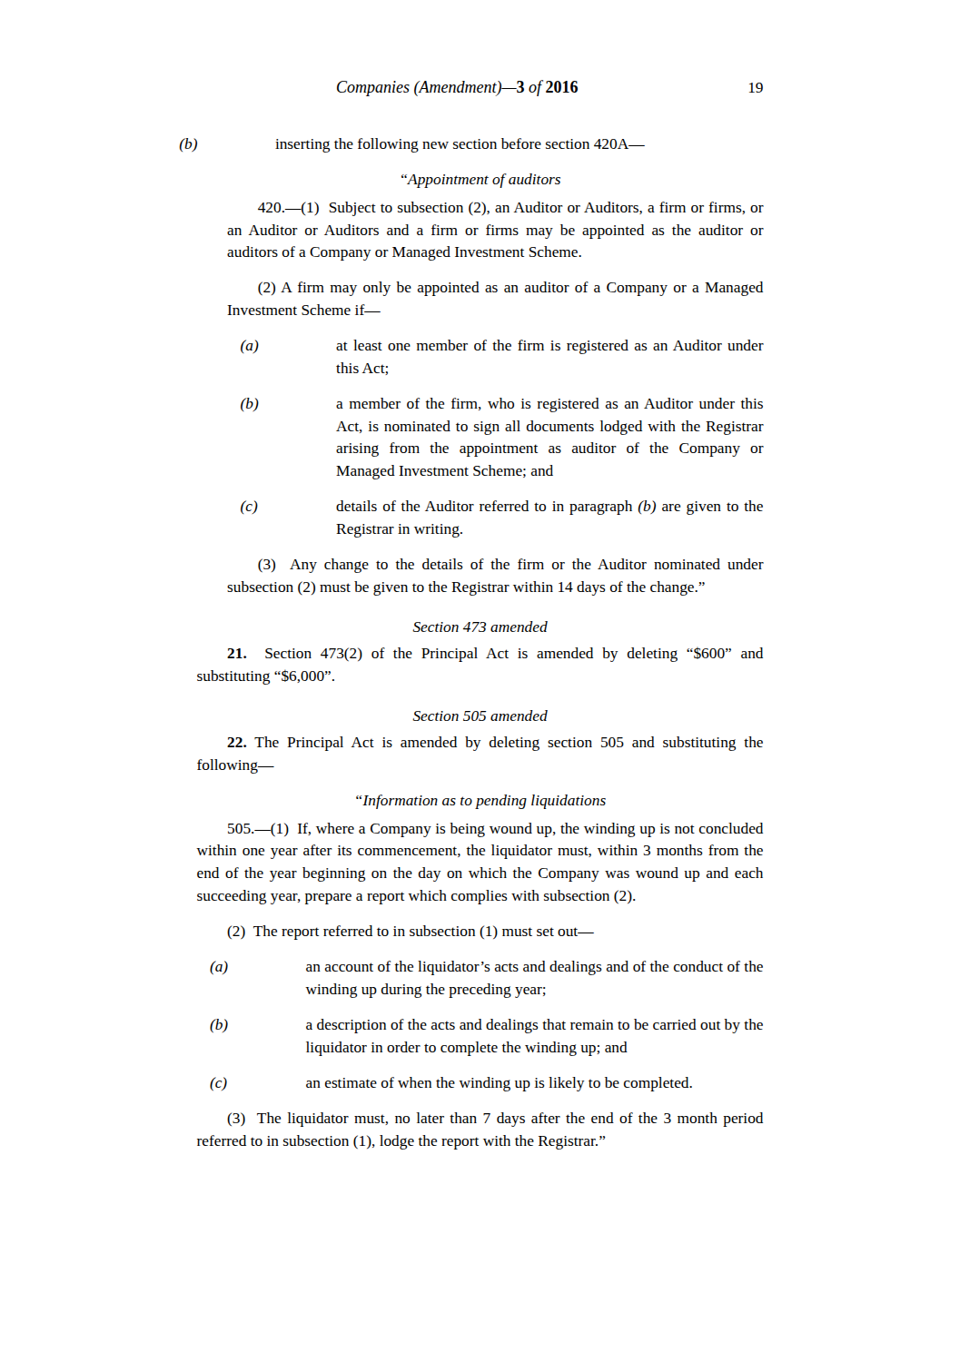Companies (Amendment)—3 of 2016
19
(b) inserting the following new section before section 420A—
“Appointment of auditors
420.—(1) Subject to subsection (2), an Auditor or Auditors, a firm or firms, or an Auditor or Auditors and a firm or firms may be appointed as the auditor or auditors of a Company or Managed Investment Scheme.
(2) A firm may only be appointed as an auditor of a Company or a Managed Investment Scheme if—
(a) at least one member of the firm is registered as an Auditor under this Act;
(b) a member of the firm, who is registered as an Auditor under this Act, is nominated to sign all documents lodged with the Registrar arising from the appointment as auditor of the Company or Managed Investment Scheme; and
(c) details of the Auditor referred to in paragraph (b) are given to the Registrar in writing.
(3) Any change to the details of the firm or the Auditor nominated under subsection (2) must be given to the Registrar within 14 days of the change.”
Section 473 amended
21. Section 473(2) of the Principal Act is amended by deleting “$600” and substituting “$6,000”.
Section 505 amended
22. The Principal Act is amended by deleting section 505 and substituting the following—
“Information as to pending liquidations
505.—(1) If, where a Company is being wound up, the winding up is not concluded within one year after its commencement, the liquidator must, within 3 months from the end of the year beginning on the day on which the Company was wound up and each succeeding year, prepare a report which complies with subsection (2).
(2) The report referred to in subsection (1) must set out—
(a) an account of the liquidator’s acts and dealings and of the conduct of the winding up during the preceding year;
(b) a description of the acts and dealings that remain to be carried out by the liquidator in order to complete the winding up; and
(c) an estimate of when the winding up is likely to be completed.
(3) The liquidator must, no later than 7 days after the end of the 3 month period referred to in subsection (1), lodge the report with the Registrar.”